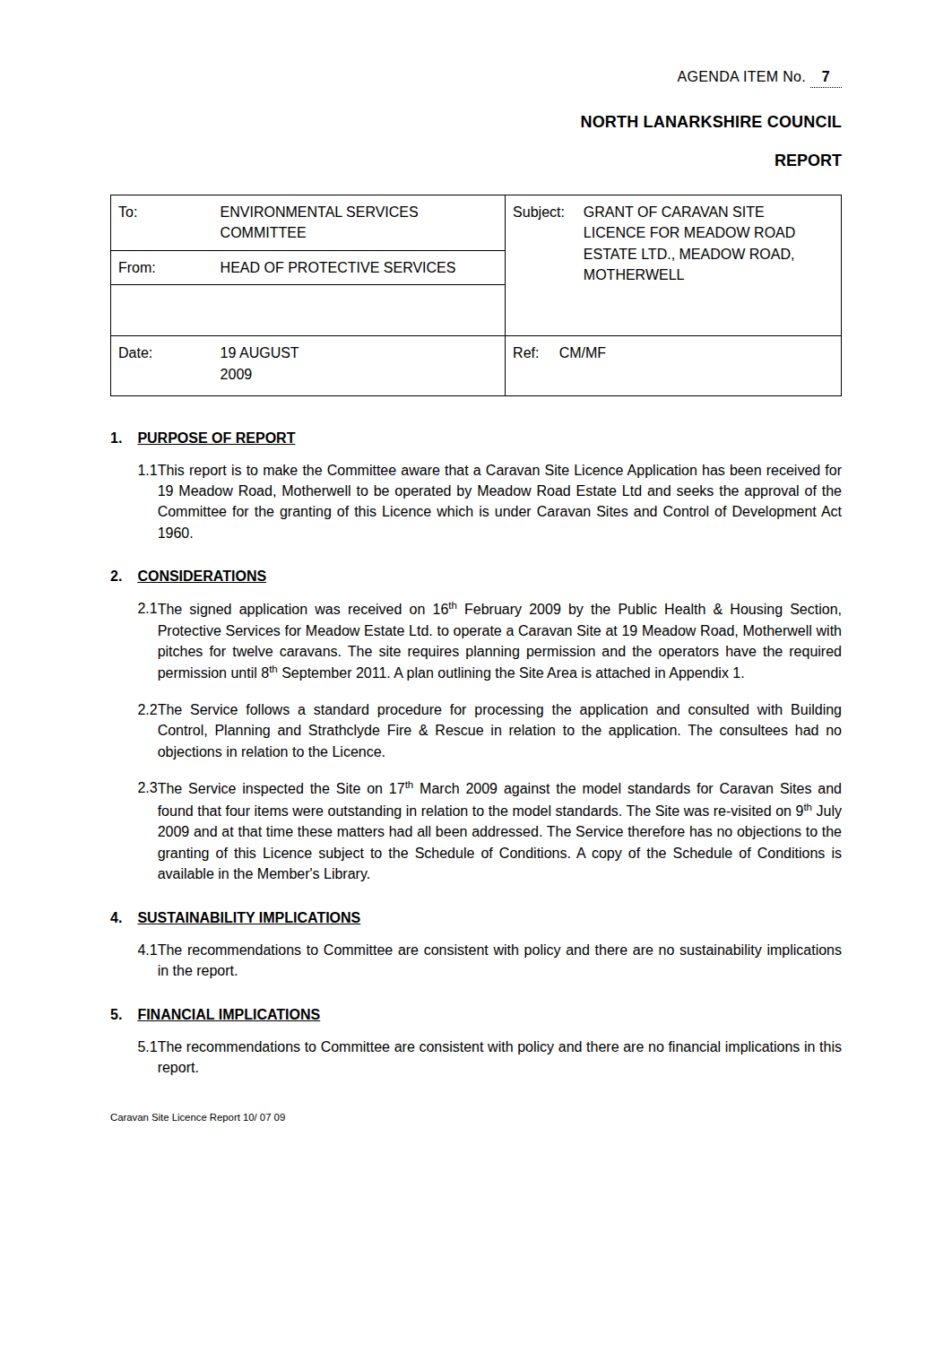AGENDA ITEM No. 7
NORTH LANARKSHIRE COUNCIL
REPORT
| To: | ENVIRONMENTAL SERVICES COMMITTEE | Subject: GRANT OF CARAVAN SITE LICENCE FOR MEADOW ROAD ESTATE LTD., MEADOW ROAD, MOTHERWELL |
| From: | HEAD OF PROTECTIVE SERVICES |
| Date: | 19 AUGUST 2009 | Ref: CM/MF |
1. PURPOSE OF REPORT
1.1 This report is to make the Committee aware that a Caravan Site Licence Application has been received for 19 Meadow Road, Motherwell to be operated by Meadow Road Estate Ltd and seeks the approval of the Committee for the granting of this Licence which is under Caravan Sites and Control of Development Act 1960.
2. CONSIDERATIONS
2.1 The signed application was received on 16th February 2009 by the Public Health & Housing Section, Protective Services for Meadow Estate Ltd. to operate a Caravan Site at 19 Meadow Road, Motherwell with pitches for twelve caravans. The site requires planning permission and the operators have the required permission until 8th September 2011. A plan outlining the Site Area is attached in Appendix 1.
2.2 The Service follows a standard procedure for processing the application and consulted with Building Control, Planning and Strathclyde Fire & Rescue in relation to the application. The consultees had no objections in relation to the Licence.
2.3 The Service inspected the Site on 17th March 2009 against the model standards for Caravan Sites and found that four items were outstanding in relation to the model standards. The Site was re-visited on 9th July 2009 and at that time these matters had all been addressed. The Service therefore has no objections to the granting of this Licence subject to the Schedule of Conditions. A copy of the Schedule of Conditions is available in the Member's Library.
4. SUSTAINABILITY IMPLICATIONS
4.1 The recommendations to Committee are consistent with policy and there are no sustainability implications in the report.
5. FINANCIAL IMPLICATIONS
5.1 The recommendations to Committee are consistent with policy and there are no financial implications in this report.
Caravan Site Licence Report 10/ 07 09